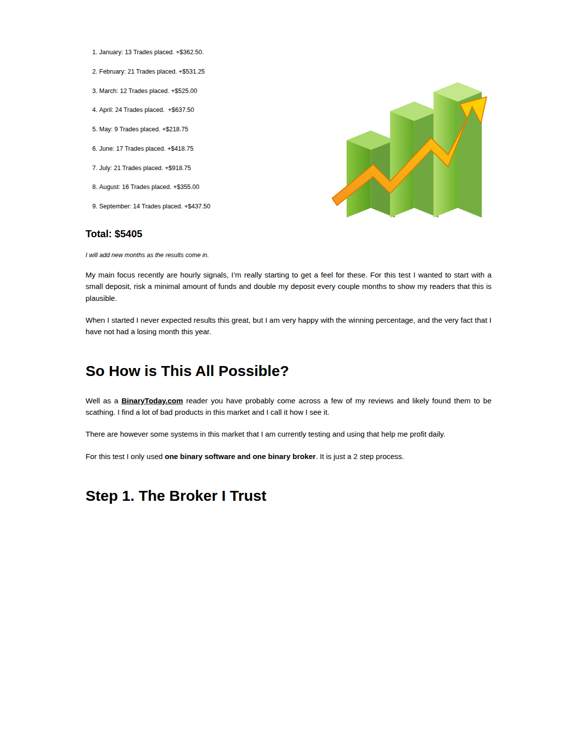January: 13 Trades placed. +$362.50.
February: 21 Trades placed. +$531.25
March: 12 Trades placed. +$525.00
April: 24 Trades placed. +$637.50
May: 9 Trades placed. +$218.75
June: 17 Trades placed. +$418.75
July: 21 Trades placed. +$918.75
August: 16 Trades placed. +$355.00
September: 14 Trades placed. +$437.50
Ascending green bar chart with upward yellow arrow
Total: $5405
I will add new months as the results come in.
My main focus recently are hourly signals, I’m really starting to get a feel for these. For this test I wanted to start with a small deposit, risk a minimal amount of funds and double my deposit every couple months to show my readers that this is plausible.
When I started I never expected results this great, but I am very happy with the winning percentage, and the very fact that I have not had a losing month this year.
So How is This All Possible?
Well as a BinaryToday.com reader you have probably come across a few of my reviews and likely found them to be scathing. I find a lot of bad products in this market and I call it how I see it.
There are however some systems in this market that I am currently testing and using that help me profit daily.
For this test I only used one binary software and one binary broker. It is just a 2 step process.
Step 1. The Broker I Trust